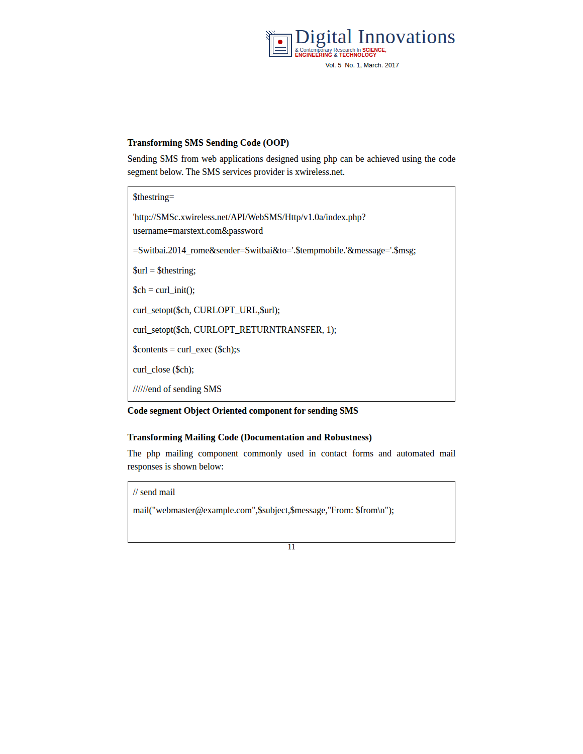Digital Innovations
& Contemporary Research In SCIENCE,
ENGINEERING & TECHNOLOGY
Vol. 5 No. 1, March. 2017
Transforming SMS Sending Code (OOP)
Sending SMS from web applications designed using php can be achieved using the code segment below. The SMS services provider is xwireless.net.
$thestring=
'http://SMSc.xwireless.net/API/WebSMS/Http/v1.0a/index.php?username=marstext.com&password
=Switbai.2014_rome&sender=Switbai&to='.$tempmobile.'&message='.$msg;
$url = $thestring;
$ch = curl_init();
curl_setopt($ch, CURLOPT_URL,$url);
curl_setopt($ch, CURLOPT_RETURNTRANSFER, 1);
$contents = curl_exec ($ch);s
curl_close ($ch);
//////end of sending SMS
Code segment Object Oriented component for sending SMS
Transforming Mailing Code (Documentation and Robustness)
The php mailing component commonly used in contact forms and automated mail responses is shown below:
// send mail
mail("webmaster@example.com",$subject,$message,"From: $from\n");
11